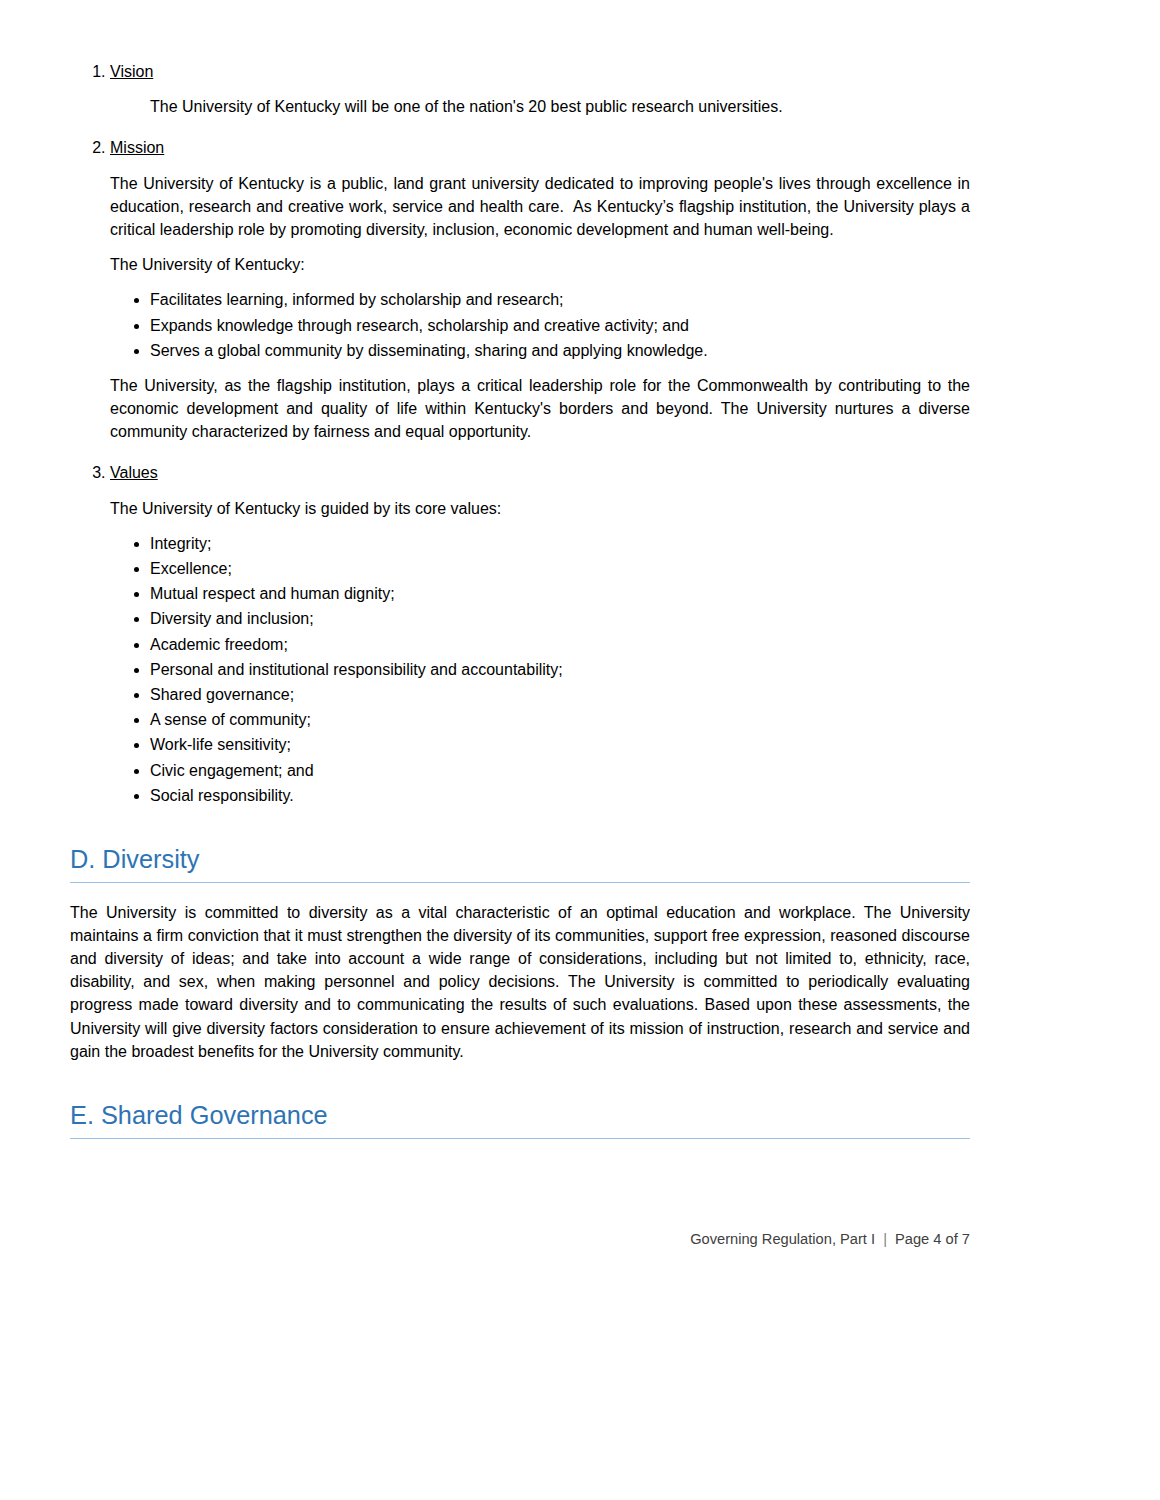Vision
The University of Kentucky will be one of the nation's 20 best public research universities.
Mission
The University of Kentucky is a public, land grant university dedicated to improving people's lives through excellence in education, research and creative work, service and health care. As Kentucky’s flagship institution, the University plays a critical leadership role by promoting diversity, inclusion, economic development and human well-being.
The University of Kentucky:
Facilitates learning, informed by scholarship and research;
Expands knowledge through research, scholarship and creative activity; and
Serves a global community by disseminating, sharing and applying knowledge.
The University, as the flagship institution, plays a critical leadership role for the Commonwealth by contributing to the economic development and quality of life within Kentucky's borders and beyond. The University nurtures a diverse community characterized by fairness and equal opportunity.
Values
The University of Kentucky is guided by its core values:
Integrity;
Excellence;
Mutual respect and human dignity;
Diversity and inclusion;
Academic freedom;
Personal and institutional responsibility and accountability;
Shared governance;
A sense of community;
Work-life sensitivity;
Civic engagement; and
Social responsibility.
D. Diversity
The University is committed to diversity as a vital characteristic of an optimal education and workplace. The University maintains a firm conviction that it must strengthen the diversity of its communities, support free expression, reasoned discourse and diversity of ideas; and take into account a wide range of considerations, including but not limited to, ethnicity, race, disability, and sex, when making personnel and policy decisions. The University is committed to periodically evaluating progress made toward diversity and to communicating the results of such evaluations. Based upon these assessments, the University will give diversity factors consideration to ensure achievement of its mission of instruction, research and service and gain the broadest benefits for the University community.
E. Shared Governance
Governing Regulation, Part I | Page 4 of 7